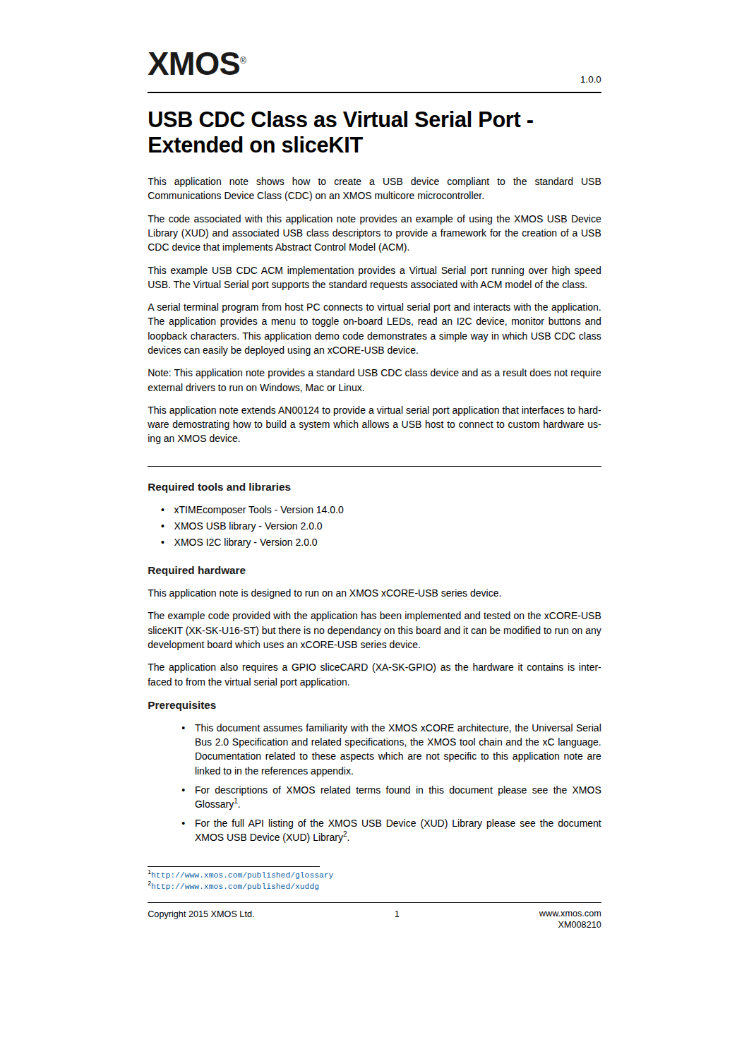XMOS®
1.0.0
USB CDC Class as Virtual Serial Port - Extended on sliceKIT
This application note shows how to create a USB device compliant to the standard USB Communications Device Class (CDC) on an XMOS multicore microcontroller.
The code associated with this application note provides an example of using the XMOS USB Device Library (XUD) and associated USB class descriptors to provide a framework for the creation of a USB CDC device that implements Abstract Control Model (ACM).
This example USB CDC ACM implementation provides a Virtual Serial port running over high speed USB. The Virtual Serial port supports the standard requests associated with ACM model of the class.
A serial terminal program from host PC connects to virtual serial port and interacts with the application. The application provides a menu to toggle on-board LEDs, read an I2C device, monitor buttons and loopback characters. This application demo code demonstrates a simple way in which USB CDC class devices can easily be deployed using an xCORE-USB device.
Note: This application note provides a standard USB CDC class device and as a result does not require external drivers to run on Windows, Mac or Linux.
This application note extends AN00124 to provide a virtual serial port application that interfaces to hardware demostrating how to build a system which allows a USB host to connect to custom hardware using an XMOS device.
Required tools and libraries
xTIMEcomposer Tools - Version 14.0.0
XMOS USB library - Version 2.0.0
XMOS I2C library - Version 2.0.0
Required hardware
This application note is designed to run on an XMOS xCORE-USB series device.
The example code provided with the application has been implemented and tested on the xCORE-USB sliceKIT (XK-SK-U16-ST) but there is no dependancy on this board and it can be modified to run on any development board which uses an xCORE-USB series device.
The application also requires a GPIO sliceCARD (XA-SK-GPIO) as the hardware it contains is interfaced to from the virtual serial port application.
Prerequisites
This document assumes familiarity with the XMOS xCORE architecture, the Universal Serial Bus 2.0 Specification and related specifications, the XMOS tool chain and the xC language. Documentation related to these aspects which are not specific to this application note are linked to in the references appendix.
For descriptions of XMOS related terms found in this document please see the XMOS Glossary1.
For the full API listing of the XMOS USB Device (XUD) Library please see the document XMOS USB Device (XUD) Library2.
1http://www.xmos.com/published/glossary
2http://www.xmos.com/published/xuddg
Copyright 2015 XMOS Ltd.
1
www.xmos.com XM008210